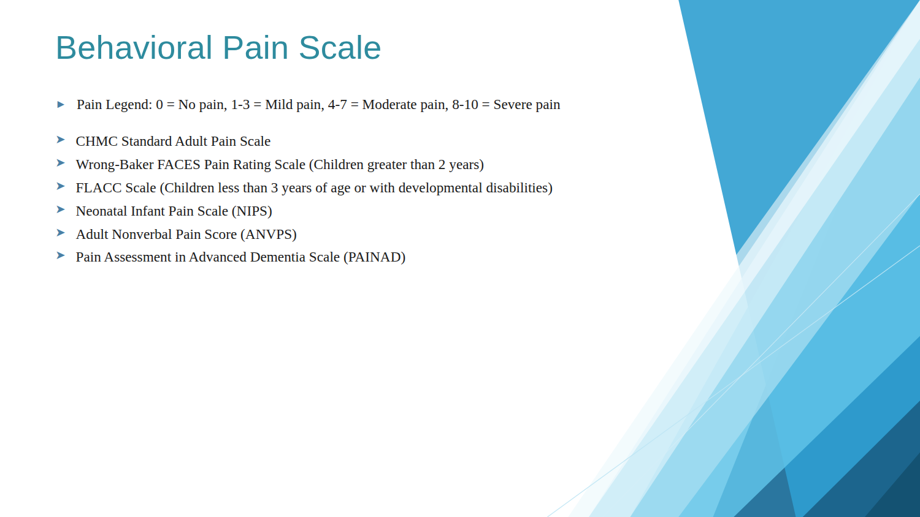Behavioral Pain Scale
► Pain Legend: 0 = No pain, 1-3 = Mild pain, 4-7 = Moderate pain, 8-10 = Severe pain
➤CHMC Standard Adult Pain Scale
➤Wrong-Baker FACES Pain Rating Scale (Children greater than 2 years)
➤FLACC Scale (Children less than 3 years of age or with developmental disabilities)
➤Neonatal Infant Pain Scale (NIPS)
➤Adult Nonverbal Pain Score (ANVPS)
➤Pain Assessment in Advanced Dementia Scale (PAINAD)